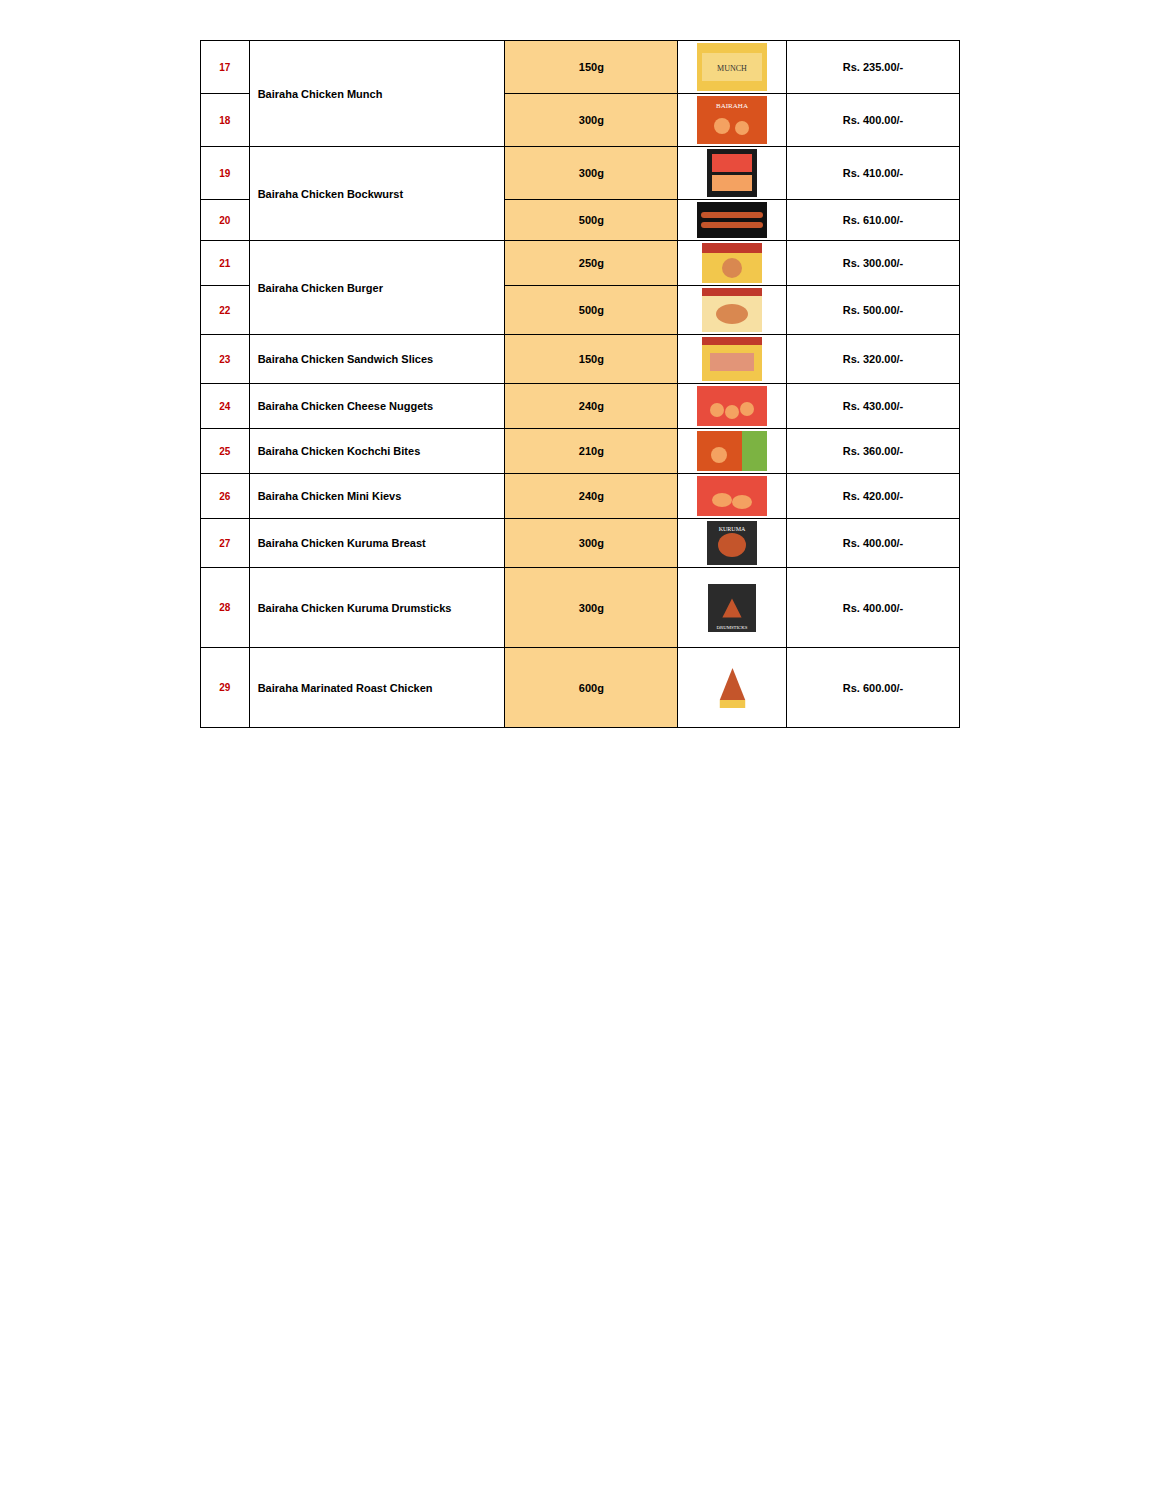| 17 | Bairaha Chicken Munch | 150g | | Rs. 235.00/- |
| 18 | 300g | | Rs. 400.00/- |
| 19 | Bairaha Chicken Bockwurst | 300g | | Rs. 410.00/- |
| 20 | 500g | | Rs. 610.00/- |
| 21 | Bairaha Chicken Burger | 250g | | Rs. 300.00/- |
| 22 | 500g | | Rs. 500.00/- |
| 23 | Bairaha Chicken Sandwich Slices | 150g | | Rs. 320.00/- |
| 24 | Bairaha Chicken Cheese Nuggets | 240g | | Rs. 430.00/- |
| 25 | Bairaha Chicken Kochchi Bites | 210g | | Rs. 360.00/- |
| 26 | Bairaha Chicken Mini Kievs | 240g | | Rs. 420.00/- |
| 27 | Bairaha Chicken Kuruma Breast | 300g | | Rs. 400.00/- |
| 28 | Bairaha Chicken Kuruma Drumsticks | 300g | | Rs. 400.00/- |
| 29 | Bairaha Marinated Roast Chicken | 600g | | Rs. 600.00/- |